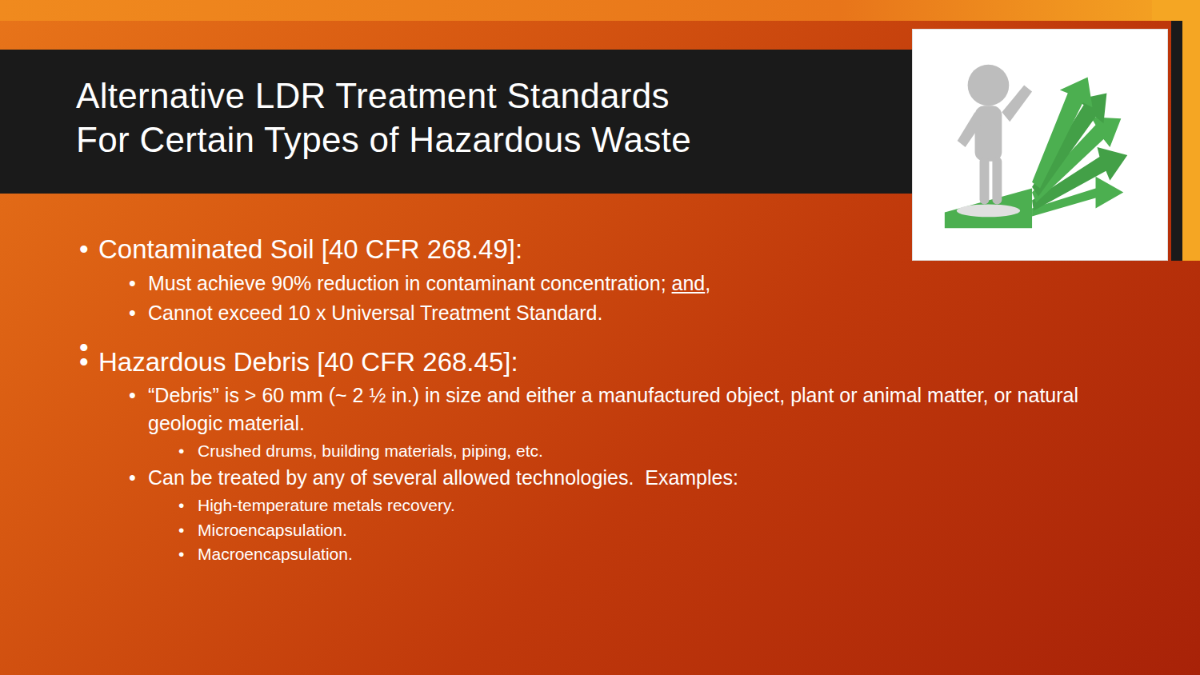Alternative LDR Treatment Standards
For Certain Types of Hazardous Waste
Contaminated Soil [40 CFR 268.49]:
Must achieve 90% reduction in contaminant concentration; and,
Cannot exceed 10 x Universal Treatment Standard.
Hazardous Debris [40 CFR 268.45]:
“Debris” is > 60 mm (~ 2 ½ in.) in size and either a manufactured object, plant or animal matter, or natural geologic material.
Crushed drums, building materials, piping, etc.
Can be treated by any of several allowed technologies. Examples:
High-temperature metals recovery.
Microencapsulation.
Macroencapsulation.